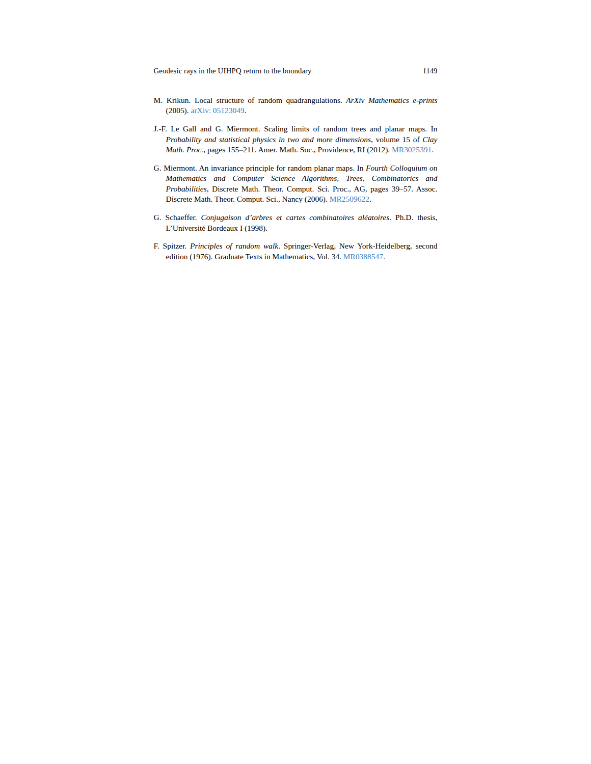Geodesic rays in the UIHPQ return to the boundary 1149
M. Krikun. Local structure of random quadrangulations. ArXiv Mathematics e-prints (2005). arXiv: 05123049.
J.-F. Le Gall and G. Miermont. Scaling limits of random trees and planar maps. In Probability and statistical physics in two and more dimensions, volume 15 of Clay Math. Proc., pages 155–211. Amer. Math. Soc., Providence, RI (2012). MR3025391.
G. Miermont. An invariance principle for random planar maps. In Fourth Colloquium on Mathematics and Computer Science Algorithms, Trees, Combinatorics and Probabilities, Discrete Math. Theor. Comput. Sci. Proc., AG, pages 39–57. Assoc. Discrete Math. Theor. Comput. Sci., Nancy (2006). MR2509622.
G. Schaeffer. Conjugaison d’arbres et cartes combinatoires aléatoires. Ph.D. thesis, L’Université Bordeaux I (1998).
F. Spitzer. Principles of random walk. Springer-Verlag, New York-Heidelberg, second edition (1976). Graduate Texts in Mathematics, Vol. 34. MR0388547.